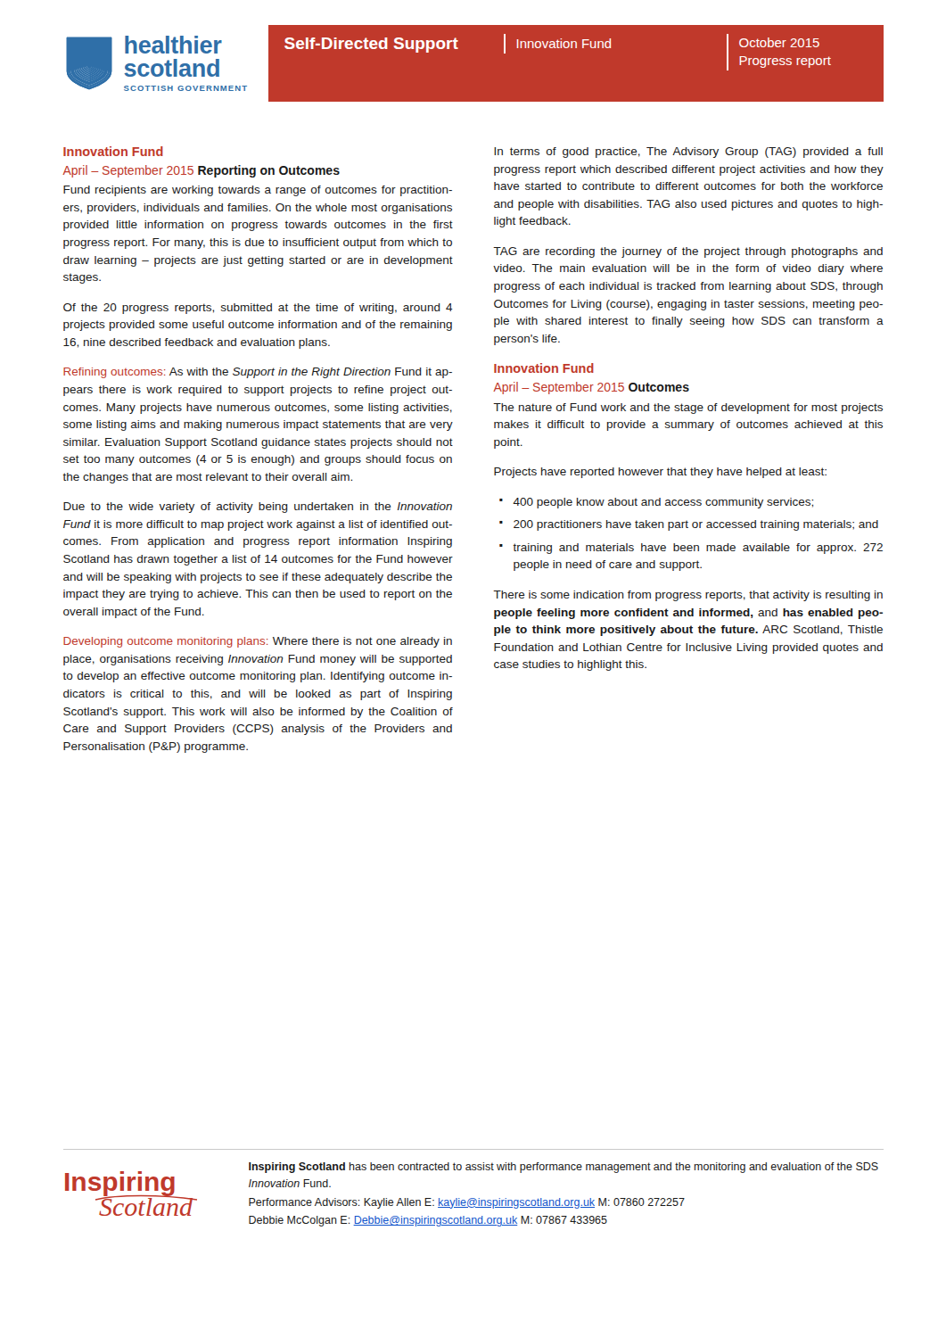healthier scotland SCOTTISH GOVERNMENT
Self-Directed Support
Innovation Fund
October 2015
Progress report
Innovation Fund
April – September 2015 Reporting on Outcomes
Fund recipients are working towards a range of outcomes for practitioners, providers, individuals and families. On the whole most organisations provided little information on progress towards outcomes in the first progress report. For many, this is due to insufficient output from which to draw learning – projects are just getting started or are in development stages.
Of the 20 progress reports, submitted at the time of writing, around 4 projects provided some useful outcome information and of the remaining 16, nine described feedback and evaluation plans.
Refining outcomes: As with the Support in the Right Direction Fund it appears there is work required to support projects to refine project outcomes. Many projects have numerous outcomes, some listing activities, some listing aims and making numerous impact statements that are very similar. Evaluation Support Scotland guidance states projects should not set too many outcomes (4 or 5 is enough) and groups should focus on the changes that are most relevant to their overall aim.
Due to the wide variety of activity being undertaken in the Innovation Fund it is more difficult to map project work against a list of identified outcomes. From application and progress report information Inspiring Scotland has drawn together a list of 14 outcomes for the Fund however and will be speaking with projects to see if these adequately describe the impact they are trying to achieve. This can then be used to report on the overall impact of the Fund.
Developing outcome monitoring plans: Where there is not one already in place, organisations receiving Innovation Fund money will be supported to develop an effective outcome monitoring plan. Identifying outcome indicators is critical to this, and will be looked as part of Inspiring Scotland's support. This work will also be informed by the Coalition of Care and Support Providers (CCPS) analysis of the Providers and Personalisation (P&P) programme.
In terms of good practice, The Advisory Group (TAG) provided a full progress report which described different project activities and how they have started to contribute to different outcomes for both the workforce and people with disabilities. TAG also used pictures and quotes to highlight feedback.
TAG are recording the journey of the project through photographs and video. The main evaluation will be in the form of video diary where progress of each individual is tracked from learning about SDS, through Outcomes for Living (course), engaging in taster sessions, meeting people with shared interest to finally seeing how SDS can transform a person's life.
Innovation Fund
April – September 2015 Outcomes
The nature of Fund work and the stage of development for most projects makes it difficult to provide a summary of outcomes achieved at this point.
Projects have reported however that they have helped at least:
400 people know about and access community services;
200 practitioners have taken part or accessed training materials; and
training and materials have been made available for approx. 272 people in need of care and support.
There is some indication from progress reports, that activity is resulting in people feeling more confident and informed, and has enabled people to think more positively about the future. ARC Scotland, Thistle Foundation and Lothian Centre for Inclusive Living provided quotes and case studies to highlight this.
Inspiring Scotland
Inspiring Scotland has been contracted to assist with performance management and the monitoring and evaluation of the SDS Innovation Fund.
Performance Advisors: Kaylie Allen E: kaylie@inspiringscotland.org.uk M: 07860 272257
Debbie McColgan E: Debbie@inspiringscotland.org.uk M: 07867 433965